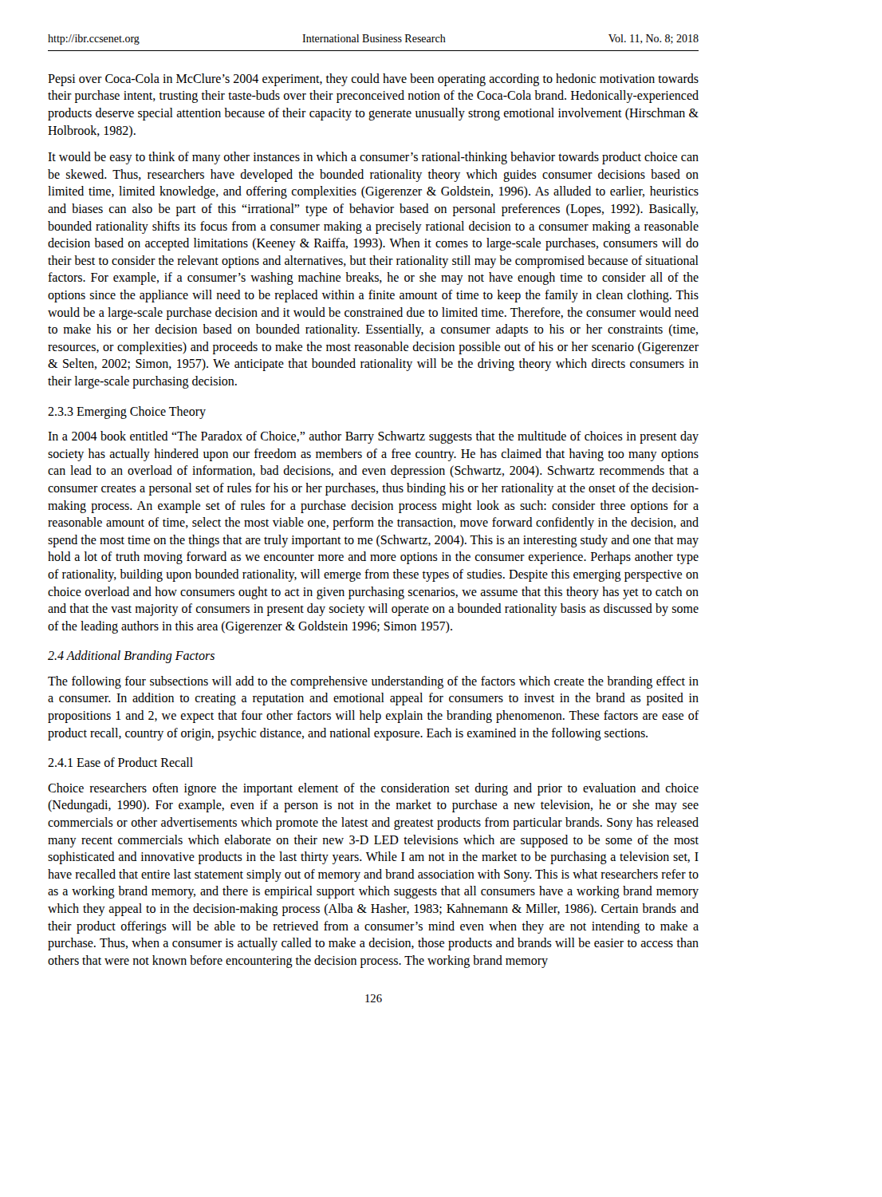http://ibr.ccsenet.org
International Business Research
Vol. 11, No. 8; 2018
Pepsi over Coca-Cola in McClure’s 2004 experiment, they could have been operating according to hedonic motivation towards their purchase intent, trusting their taste-buds over their preconceived notion of the Coca-Cola brand. Hedonically-experienced products deserve special attention because of their capacity to generate unusually strong emotional involvement (Hirschman & Holbrook, 1982).
It would be easy to think of many other instances in which a consumer’s rational-thinking behavior towards product choice can be skewed. Thus, researchers have developed the bounded rationality theory which guides consumer decisions based on limited time, limited knowledge, and offering complexities (Gigerenzer & Goldstein, 1996). As alluded to earlier, heuristics and biases can also be part of this “irrational” type of behavior based on personal preferences (Lopes, 1992). Basically, bounded rationality shifts its focus from a consumer making a precisely rational decision to a consumer making a reasonable decision based on accepted limitations (Keeney & Raiffa, 1993). When it comes to large-scale purchases, consumers will do their best to consider the relevant options and alternatives, but their rationality still may be compromised because of situational factors. For example, if a consumer’s washing machine breaks, he or she may not have enough time to consider all of the options since the appliance will need to be replaced within a finite amount of time to keep the family in clean clothing. This would be a large-scale purchase decision and it would be constrained due to limited time. Therefore, the consumer would need to make his or her decision based on bounded rationality. Essentially, a consumer adapts to his or her constraints (time, resources, or complexities) and proceeds to make the most reasonable decision possible out of his or her scenario (Gigerenzer & Selten, 2002; Simon, 1957). We anticipate that bounded rationality will be the driving theory which directs consumers in their large-scale purchasing decision.
2.3.3 Emerging Choice Theory
In a 2004 book entitled “The Paradox of Choice,” author Barry Schwartz suggests that the multitude of choices in present day society has actually hindered upon our freedom as members of a free country. He has claimed that having too many options can lead to an overload of information, bad decisions, and even depression (Schwartz, 2004). Schwartz recommends that a consumer creates a personal set of rules for his or her purchases, thus binding his or her rationality at the onset of the decision-making process. An example set of rules for a purchase decision process might look as such: consider three options for a reasonable amount of time, select the most viable one, perform the transaction, move forward confidently in the decision, and spend the most time on the things that are truly important to me (Schwartz, 2004). This is an interesting study and one that may hold a lot of truth moving forward as we encounter more and more options in the consumer experience. Perhaps another type of rationality, building upon bounded rationality, will emerge from these types of studies. Despite this emerging perspective on choice overload and how consumers ought to act in given purchasing scenarios, we assume that this theory has yet to catch on and that the vast majority of consumers in present day society will operate on a bounded rationality basis as discussed by some of the leading authors in this area (Gigerenzer & Goldstein 1996; Simon 1957).
2.4 Additional Branding Factors
The following four subsections will add to the comprehensive understanding of the factors which create the branding effect in a consumer. In addition to creating a reputation and emotional appeal for consumers to invest in the brand as posited in propositions 1 and 2, we expect that four other factors will help explain the branding phenomenon. These factors are ease of product recall, country of origin, psychic distance, and national exposure. Each is examined in the following sections.
2.4.1 Ease of Product Recall
Choice researchers often ignore the important element of the consideration set during and prior to evaluation and choice (Nedungadi, 1990). For example, even if a person is not in the market to purchase a new television, he or she may see commercials or other advertisements which promote the latest and greatest products from particular brands. Sony has released many recent commercials which elaborate on their new 3-D LED televisions which are supposed to be some of the most sophisticated and innovative products in the last thirty years. While I am not in the market to be purchasing a television set, I have recalled that entire last statement simply out of memory and brand association with Sony. This is what researchers refer to as a working brand memory, and there is empirical support which suggests that all consumers have a working brand memory which they appeal to in the decision-making process (Alba & Hasher, 1983; Kahnemann & Miller, 1986). Certain brands and their product offerings will be able to be retrieved from a consumer’s mind even when they are not intending to make a purchase. Thus, when a consumer is actually called to make a decision, those products and brands will be easier to access than others that were not known before encountering the decision process. The working brand memory
126